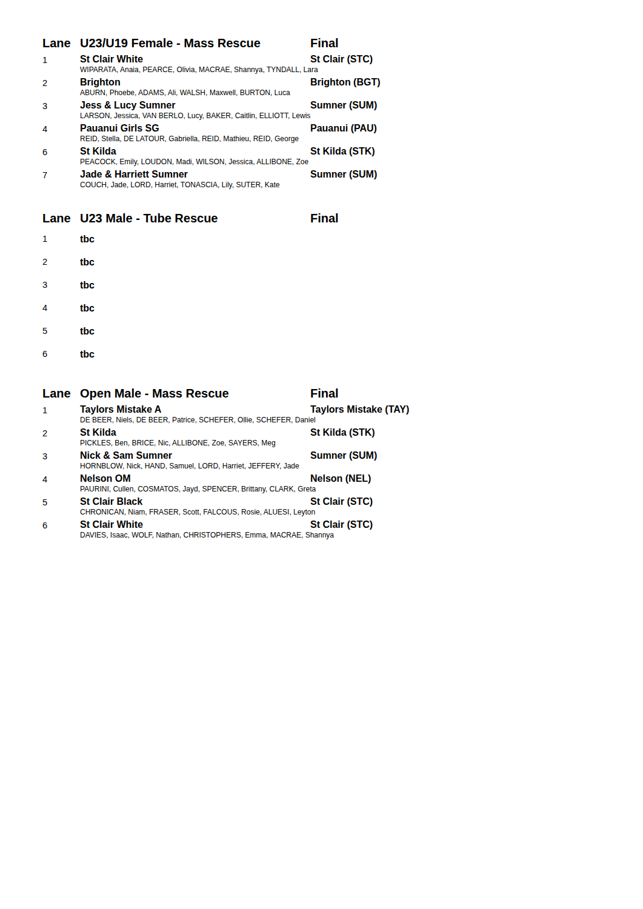| Lane | U23/U19 Female - Mass Rescue | Final |
| 1 | St Clair White | St Clair (STC) |
| | WIPARATA, Anaia, PEARCE, Olivia, MACRAE, Shannya, TYNDALL, Lara |
| 2 | Brighton | Brighton (BGT) |
| | ABURN, Phoebe, ADAMS, Ali, WALSH, Maxwell, BURTON, Luca |
| 3 | Jess & Lucy Sumner | Sumner (SUM) |
| | LARSON, Jessica, VAN BERLO, Lucy, BAKER, Caitlin, ELLIOTT, Lewis |
| 4 | Pauanui Girls SG | Pauanui (PAU) |
| | REID, Stella, DE LATOUR, Gabriella, REID, Mathieu, REID, George |
| 6 | St Kilda | St Kilda (STK) |
| | PEACOCK, Emily, LOUDON, Madi, WILSON, Jessica, ALLIBONE, Zoe |
| 7 | Jade & Harriett Sumner | Sumner (SUM) |
| | COUCH, Jade, LORD, Harriet, TONASCIA, Lily, SUTER, Kate |
| Lane | U23 Male - Tube Rescue | Final |
| 1 | tbc | |
| 2 | tbc | |
| 3 | tbc | |
| 4 | tbc | |
| 5 | tbc | |
| 6 | tbc | |
| Lane | Open Male - Mass Rescue | Final |
| 1 | Taylors Mistake A | Taylors Mistake (TAY) |
| | DE BEER, Niels, DE BEER, Patrice, SCHEFER, Ollie, SCHEFER, Daniel |
| 2 | St Kilda | St Kilda (STK) |
| | PICKLES, Ben, BRICE, Nic, ALLIBONE, Zoe, SAYERS, Meg |
| 3 | Nick & Sam Sumner | Sumner (SUM) |
| | HORNBLOW, Nick, HAND, Samuel, LORD, Harriet, JEFFERY, Jade |
| 4 | Nelson OM | Nelson (NEL) |
| | PAURINI, Cullen, COSMATOS, Jayd, SPENCER, Brittany, CLARK, Greta |
| 5 | St Clair Black | St Clair (STC) |
| | CHRONICAN, Niam, FRASER, Scott, FALCOUS, Rosie, ALUESI, Leyton |
| 6 | St Clair White | St Clair (STC) |
| | DAVIES, Isaac, WOLF, Nathan, CHRISTOPHERS, Emma, MACRAE, Shannya |